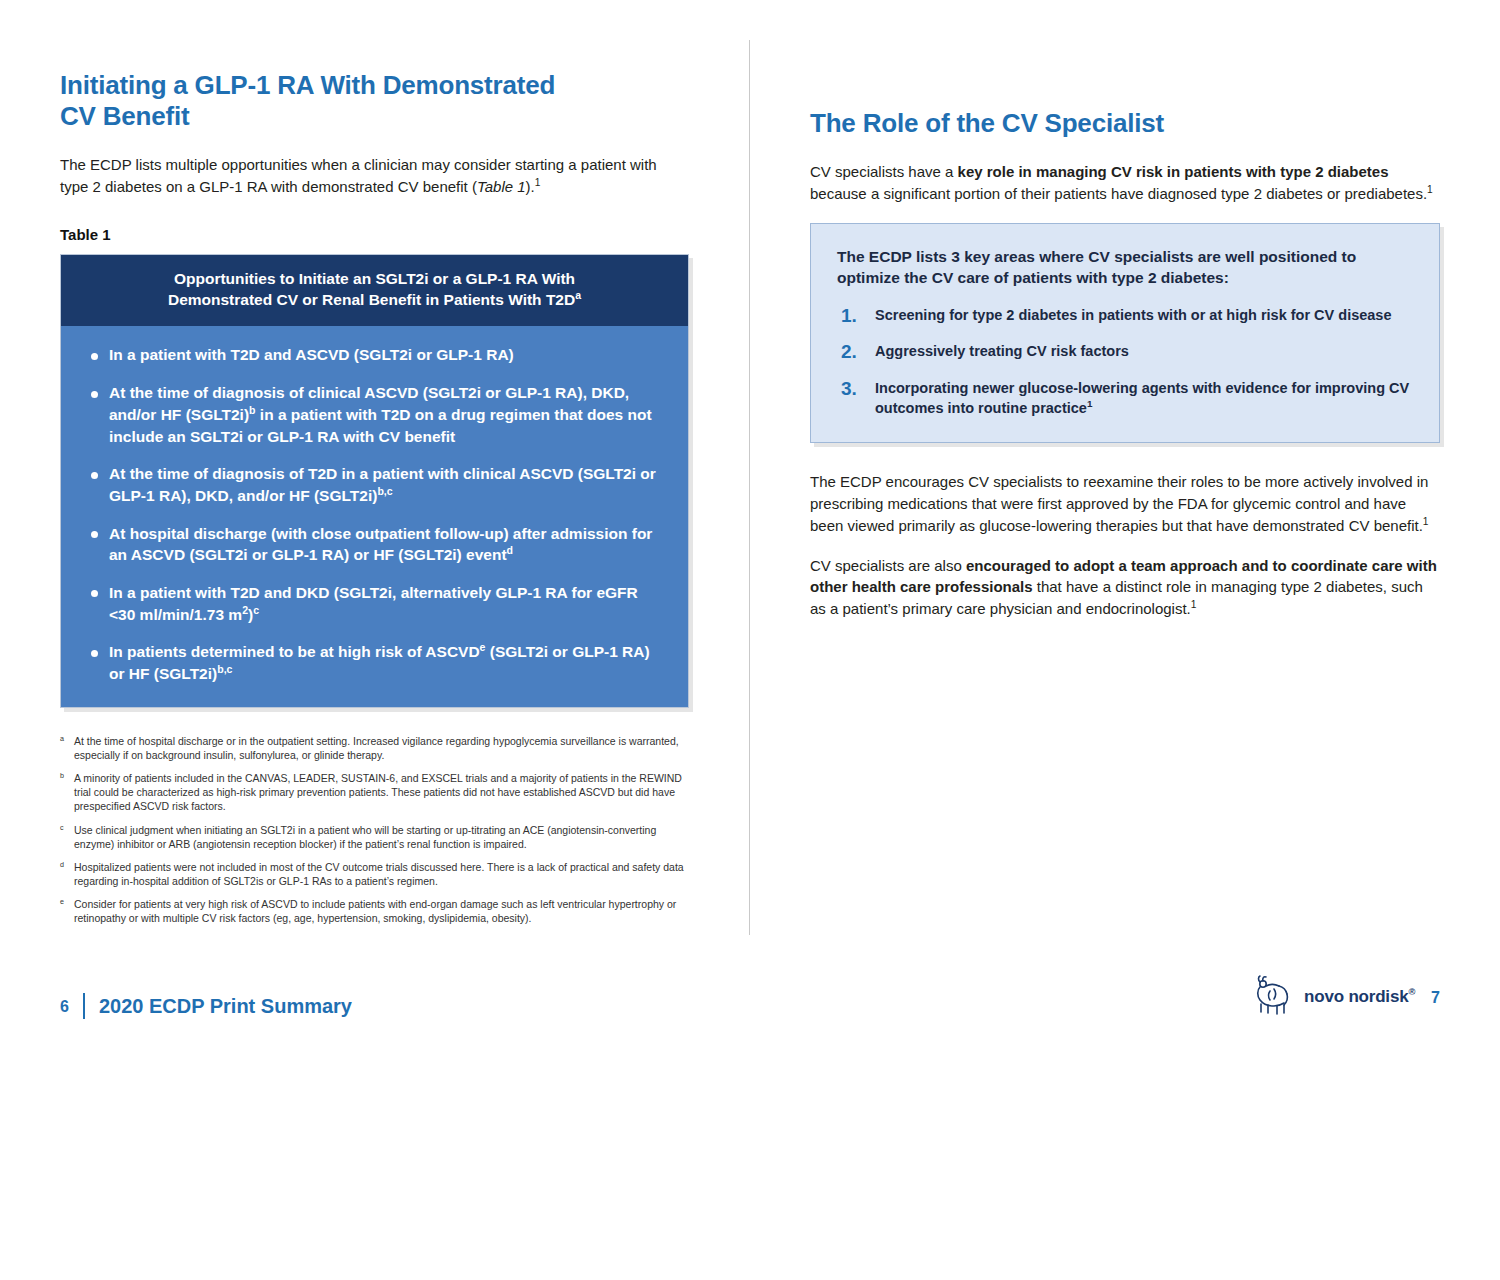Initiating a GLP-1 RA With Demonstrated
CV Benefit
The ECDP lists multiple opportunities when a clinician may consider starting a patient with type 2 diabetes on a GLP-1 RA with demonstrated CV benefit (Table 1).1
Table 1
Opportunities to Initiate an SGLT2i or a GLP-1 RA With
Demonstrated CV or Renal Benefit in Patients With T2Da
In a patient with T2D and ASCVD (SGLT2i or GLP-1 RA)
At the time of diagnosis of clinical ASCVD (SGLT2i or GLP-1 RA), DKD, and/or HF (SGLT2i)b in a patient with T2D on a drug regimen that does not include an SGLT2i or GLP-1 RA with CV benefit
At the time of diagnosis of T2D in a patient with clinical ASCVD (SGLT2i or GLP-1 RA), DKD, and/or HF (SGLT2i)b,c
At hospital discharge (with close outpatient follow-up) after admission for an ASCVD (SGLT2i or GLP-1 RA) or HF (SGLT2i) eventd
In a patient with T2D and DKD (SGLT2i, alternatively GLP-1 RA for eGFR <30 ml/min/1.73 m2)c
In patients determined to be at high risk of ASCVDe (SGLT2i or GLP-1 RA) or HF (SGLT2i)b,c
a At the time of hospital discharge or in the outpatient setting. Increased vigilance regarding hypoglycemia surveillance is warranted, especially if on background insulin, sulfonylurea, or glinide therapy.
b A minority of patients included in the CANVAS, LEADER, SUSTAIN-6, and EXSCEL trials and a majority of patients in the REWIND trial could be characterized as high-risk primary prevention patients. These patients did not have established ASCVD but did have prespecified ASCVD risk factors.
c Use clinical judgment when initiating an SGLT2i in a patient who will be starting or up-titrating an ACE (angiotensin-converting enzyme) inhibitor or ARB (angiotensin reception blocker) if the patient’s renal function is impaired.
d Hospitalized patients were not included in most of the CV outcome trials discussed here. There is a lack of practical and safety data regarding in-hospital addition of SGLT2is or GLP-1 RAs to a patient’s regimen.
e Consider for patients at very high risk of ASCVD to include patients with end-organ damage such as left ventricular hypertrophy or retinopathy or with multiple CV risk factors (eg, age, hypertension, smoking, dyslipidemia, obesity).
The Role of the CV Specialist
CV specialists have a key role in managing CV risk in patients with type 2 diabetes because a significant portion of their patients have diagnosed type 2 diabetes or prediabetes.1
The ECDP lists 3 key areas where CV specialists are well positioned to optimize the CV care of patients with type 2 diabetes:
Screening for type 2 diabetes in patients with or at high risk for CV disease
Aggressively treating CV risk factors
Incorporating newer glucose-lowering agents with evidence for improving CV outcomes into routine practice1
The ECDP encourages CV specialists to reexamine their roles to be more actively involved in prescribing medications that were first approved by the FDA for glycemic control and have been viewed primarily as glucose-lowering therapies but that have demonstrated CV benefit.1
CV specialists are also encouraged to adopt a team approach and to coordinate care with other health care professionals that have a distinct role in managing type 2 diabetes, such as a patient’s primary care physician and endocrinologist.1
6 2020 ECDP Print Summary
novo nordisk®
7